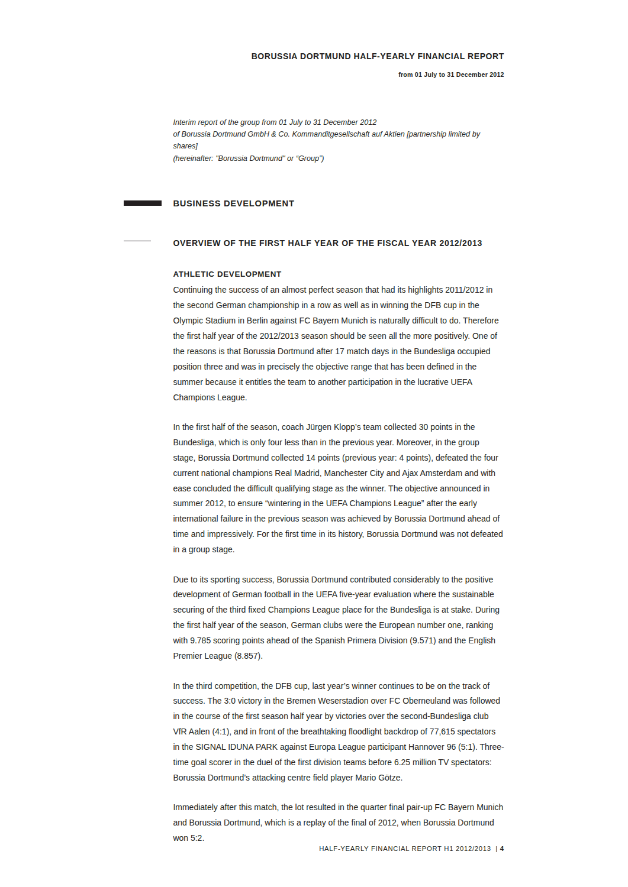Borussia Dortmund Half-Yearly Financial Report
from 01 July to 31 December 2012
Interim report of the group from 01 July to 31 December 2012
of Borussia Dortmund GmbH & Co. Kommanditgesellschaft auf Aktien [partnership limited by shares]
(hereinafter: "Borussia Dortmund" or “Group”)
Business Development
Overview of the first half year of the fiscal year 2012/2013
Athletic Development
Continuing the success of an almost perfect season that had its highlights 2011/2012 in the second German championship in a row as well as in winning the DFB cup in the Olympic Stadium in Berlin against FC Bayern Munich is naturally difficult to do. Therefore the first half year of the 2012/2013 season should be seen all the more positively. One of the reasons is that Borussia Dortmund after 17 match days in the Bundesliga occupied position three and was in precisely the objective range that has been defined in the summer because it entitles the team to another participation in the lucrative UEFA Champions League.
In the first half of the season, coach Jürgen Klopp’s team collected 30 points in the Bundesliga, which is only four less than in the previous year. Moreover, in the group stage, Borussia Dortmund collected 14 points (previous year: 4 points), defeated the four current national champions Real Madrid, Manchester City and Ajax Amsterdam and with ease concluded the difficult qualifying stage as the winner. The objective announced in summer 2012, to ensure “wintering in the UEFA Champions League” after the early international failure in the previous season was achieved by Borussia Dortmund ahead of time and impressively. For the first time in its history, Borussia Dortmund was not defeated in a group stage.
Due to its sporting success, Borussia Dortmund contributed considerably to the positive development of German football in the UEFA five-year evaluation where the sustainable securing of the third fixed Champions League place for the Bundesliga is at stake. During the first half year of the season, German clubs were the European number one, ranking with 9.785 scoring points ahead of the Spanish Primera Division (9.571) and the English Premier League (8.857).
In the third competition, the DFB cup, last year’s winner continues to be on the track of success. The 3:0 victory in the Bremen Weserstadion over FC Oberneuland was followed in the course of the first season half year by victories over the second-Bundesliga club VfR Aalen (4:1), and in front of the breathtaking floodlight backdrop of 77,615 spectators in the SIGNAL IDUNA PARK against Europa League participant Hannover 96 (5:1). Three-time goal scorer in the duel of the first division teams before 6.25 million TV spectators: Borussia Dortmund’s attacking centre field player Mario Götze.
Immediately after this match, the lot resulted in the quarter final pair-up FC Bayern Munich and Borussia Dortmund, which is a replay of the final of 2012, when Borussia Dortmund won 5:2.
Half-Yearly Financial Report H1 2012/2013 | 4